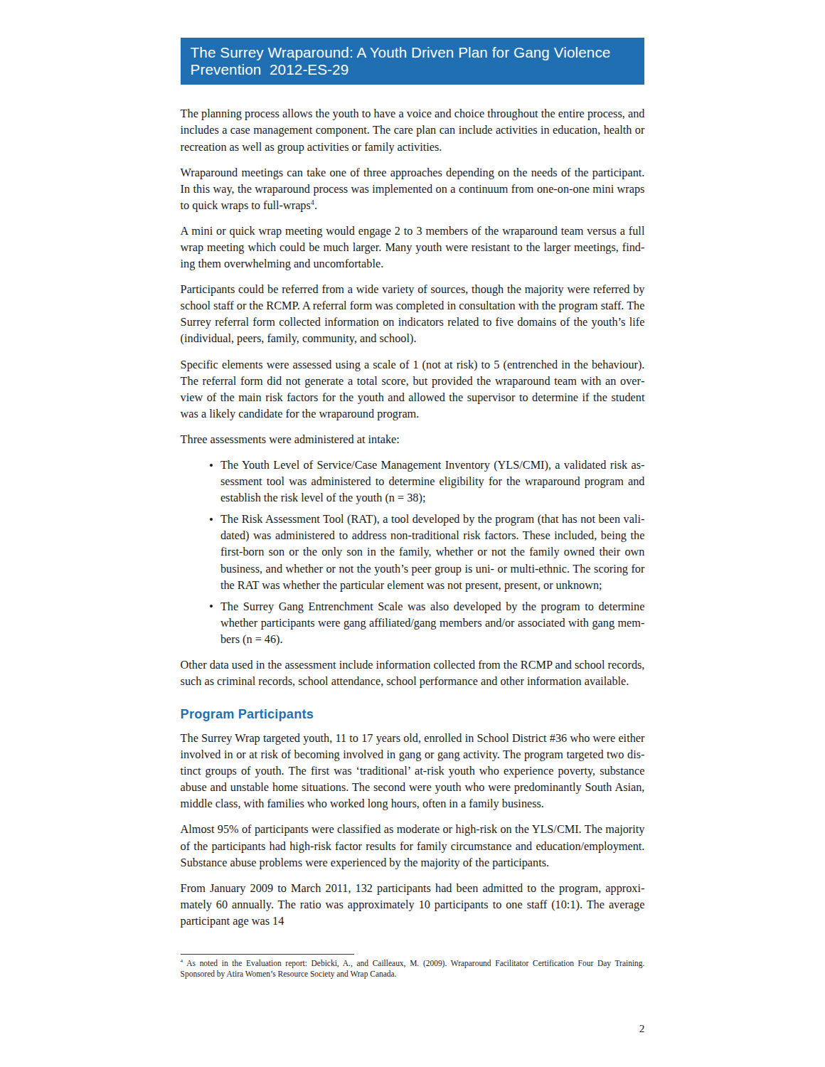The Surrey Wraparound: A Youth Driven Plan for Gang Violence Prevention 2012-ES-29
The planning process allows the youth to have a voice and choice throughout the entire process, and includes a case management component. The care plan can include activities in education, health or recreation as well as group activities or family activities.
Wraparound meetings can take one of three approaches depending on the needs of the participant. In this way, the wraparound process was implemented on a continuum from one-on-one mini wraps to quick wraps to full-wraps4.
A mini or quick wrap meeting would engage 2 to 3 members of the wraparound team versus a full wrap meeting which could be much larger. Many youth were resistant to the larger meetings, finding them overwhelming and uncomfortable.
Participants could be referred from a wide variety of sources, though the majority were referred by school staff or the RCMP. A referral form was completed in consultation with the program staff. The Surrey referral form collected information on indicators related to five domains of the youth’s life (individual, peers, family, community, and school).
Specific elements were assessed using a scale of 1 (not at risk) to 5 (entrenched in the behaviour). The referral form did not generate a total score, but provided the wraparound team with an overview of the main risk factors for the youth and allowed the supervisor to determine if the student was a likely candidate for the wraparound program.
Three assessments were administered at intake:
The Youth Level of Service/Case Management Inventory (YLS/CMI), a validated risk assessment tool was administered to determine eligibility for the wraparound program and establish the risk level of the youth (n = 38);
The Risk Assessment Tool (RAT), a tool developed by the program (that has not been validated) was administered to address non-traditional risk factors. These included, being the first-born son or the only son in the family, whether or not the family owned their own business, and whether or not the youth’s peer group is uni- or multi-ethnic. The scoring for the RAT was whether the particular element was not present, present, or unknown;
The Surrey Gang Entrenchment Scale was also developed by the program to determine whether participants were gang affiliated/gang members and/or associated with gang members (n = 46).
Other data used in the assessment include information collected from the RCMP and school records, such as criminal records, school attendance, school performance and other information available.
Program Participants
The Surrey Wrap targeted youth, 11 to 17 years old, enrolled in School District #36 who were either involved in or at risk of becoming involved in gang or gang activity. The program targeted two distinct groups of youth. The first was ‘traditional’ at-risk youth who experience poverty, substance abuse and unstable home situations. The second were youth who were predominantly South Asian, middle class, with families who worked long hours, often in a family business.
Almost 95% of participants were classified as moderate or high-risk on the YLS/CMI. The majority of the participants had high-risk factor results for family circumstance and education/employment. Substance abuse problems were experienced by the majority of the participants.
From January 2009 to March 2011, 132 participants had been admitted to the program, approximately 60 annually. The ratio was approximately 10 participants to one staff (10:1). The average participant age was 14
4 As noted in the Evaluation report: Debicki, A., and Cailleaux, M. (2009). Wraparound Facilitator Certification Four Day Training. Sponsored by Atira Women’s Resource Society and Wrap Canada.
2